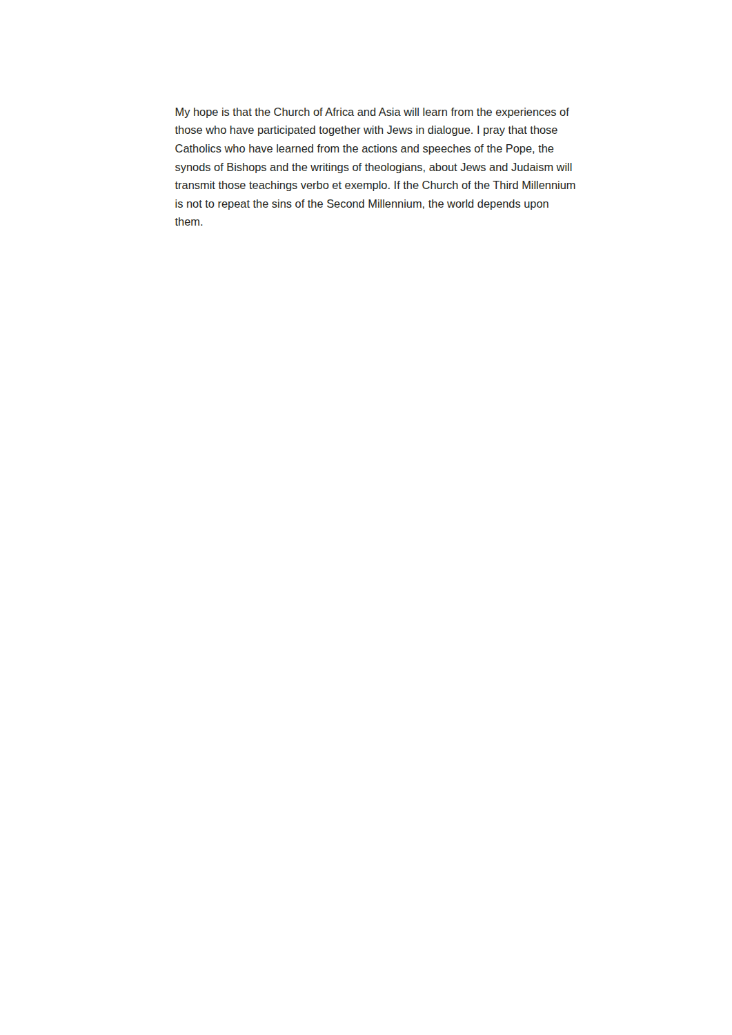My hope is that the Church of Africa and Asia will learn from the experiences of those who have participated together with Jews in dialogue. I pray that those Catholics who have learned from the actions and speeches of the Pope, the synods of Bishops and the writings of theologians, about Jews and Judaism will transmit those teachings verbo et exemplo. If the Church of the Third Millennium is not to repeat the sins of the Second Millennium, the world depends upon them.